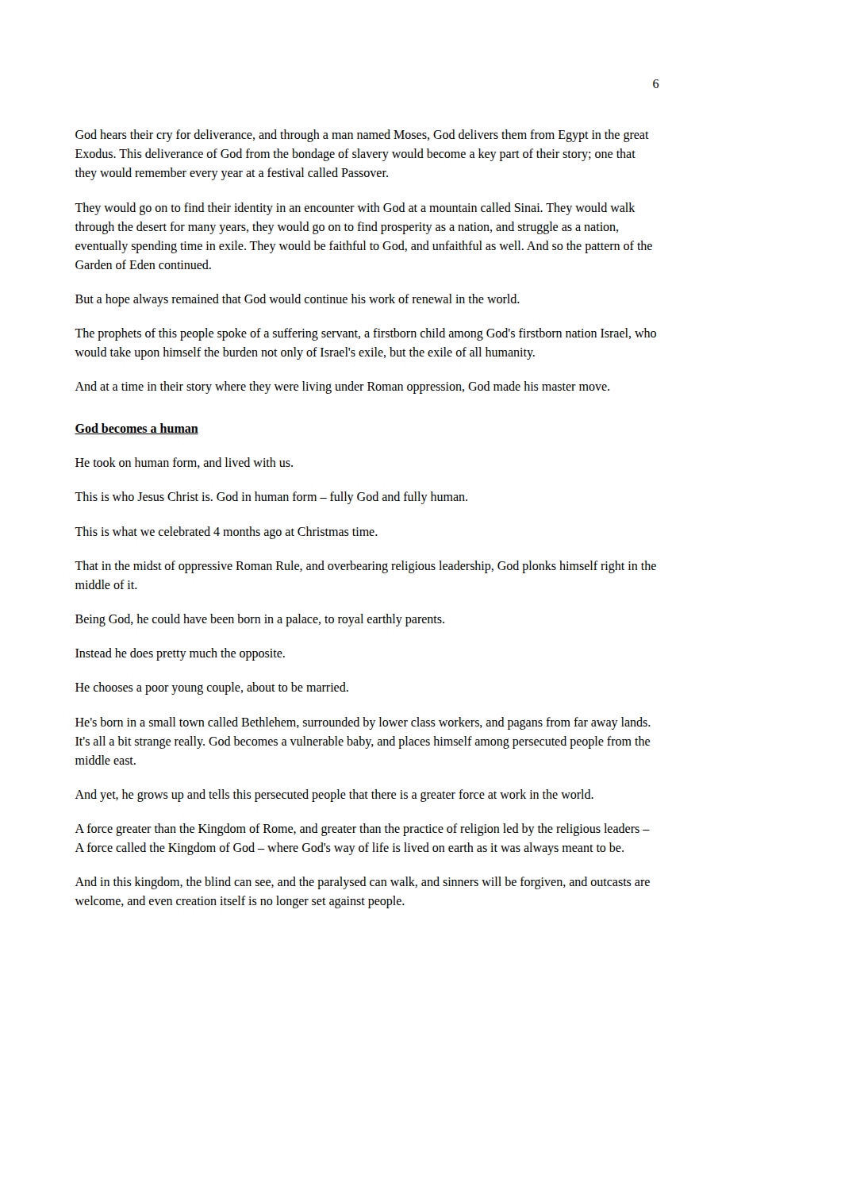6
God hears their cry for deliverance, and through a man named Moses, God delivers them from Egypt in the great Exodus. This deliverance of God from the bondage of slavery would become a key part of their story; one that they would remember every year at a festival called Passover.
They would go on to find their identity in an encounter with God at a mountain called Sinai. They would walk through the desert for many years, they would go on to find prosperity as a nation, and struggle as a nation, eventually spending time in exile. They would be faithful to God, and unfaithful as well. And so the pattern of the Garden of Eden continued.
But a hope always remained that God would continue his work of renewal in the world.
The prophets of this people spoke of a suffering servant, a firstborn child among God's firstborn nation Israel, who would take upon himself the burden not only of Israel's exile, but the exile of all humanity.
And at a time in their story where they were living under Roman oppression, God made his master move.
God becomes a human
He took on human form, and lived with us.
This is who Jesus Christ is. God in human form – fully God and fully human.
This is what we celebrated 4 months ago at Christmas time.
That in the midst of oppressive Roman Rule, and overbearing religious leadership, God plonks himself right in the middle of it.
Being God, he could have been born in a palace, to royal earthly parents.
Instead he does pretty much the opposite.
He chooses a poor young couple, about to be married.
He's born in a small town called Bethlehem, surrounded by lower class workers, and pagans from far away lands. It's all a bit strange really. God becomes a vulnerable baby, and places himself among persecuted people from the middle east.
And yet, he grows up and tells this persecuted people that there is a greater force at work in the world.
A force greater than the Kingdom of Rome, and greater than the practice of religion led by the religious leaders – A force called the Kingdom of God – where God's way of life is lived on earth as it was always meant to be.
And in this kingdom, the blind can see, and the paralysed can walk, and sinners will be forgiven, and outcasts are welcome, and even creation itself is no longer set against people.